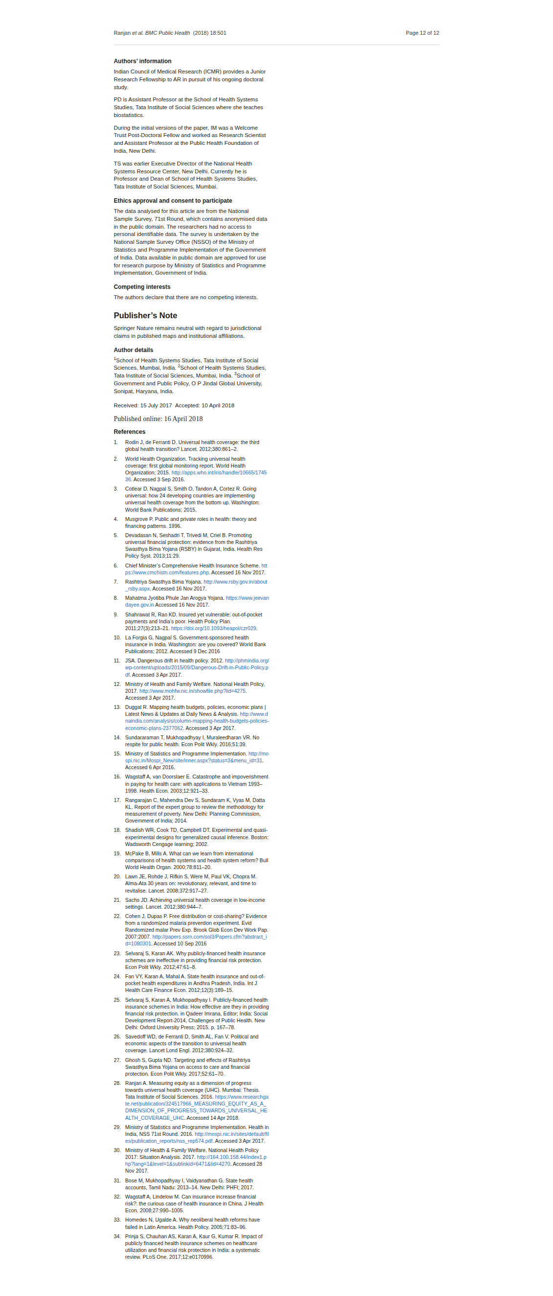Ranjan et al. BMC Public Health (2018) 18:501
Page 12 of 12
Authors’ information
Indian Council of Medical Research (ICMR) provides a Junior Research Fellowship to AR in pursuit of his ongoing doctoral study.
PD is Assistant Professor at the School of Health Systems Studies, Tata Institute of Social Sciences where she teaches biostatistics.
During the initial versions of the paper, IM was a Welcome Trust Post-Doctoral Fellow and worked as Research Scientist and Assistant Professor at the Public Health Foundation of India, New Delhi.
TS was earlier Executive Director of the National Health Systems Resource Center, New Delhi. Currently he is Professor and Dean of School of Health Systems Studies, Tata Institute of Social Sciences, Mumbai.
Ethics approval and consent to participate
The data analysed for this article are from the National Sample Survey, 71st Round, which contains anonymised data in the public domain. The researchers had no access to personal identifiable data. The survey is undertaken by the National Sample Survey Office (NSSO) of the Ministry of Statistics and Programme Implementation of the Government of India. Data available in public domain are approved for use for research purpose by Ministry of Statistics and Programme Implementation, Government of India.
Competing interests
The authors declare that there are no competing interests.
Publisher’s Note
Springer Nature remains neutral with regard to jurisdictional claims in published maps and institutional affiliations.
Author details
1School of Health Systems Studies, Tata Institute of Social Sciences, Mumbai, India. 2School of Health Systems Studies, Tata Institute of Social Sciences, Mumbai, India. 3School of Government and Public Policy, O P Jindal Global University, Sonipat, Haryana, India.
Received: 15 July 2017 Accepted: 10 April 2018
Published online: 16 April 2018
References
Rodin J, de Ferranti D. Universal health coverage: the third global health transition? Lancet. 2012;380:861–2.
World Health Organization. Tracking universal health coverage: first global monitoring report. World Health Organization; 2015. http://apps.who.int/iris/handle/10665/174536. Accessed 3 Sep 2016.
Cotlear D, Nagpal S, Smith O, Tandon A, Cortez R. Going universal: how 24 developing countries are implementing universal health coverage from the bottom up. Washington: World Bank Publications; 2015.
Musgrove P. Public and private roles in health: theory and financing patterns. 1996.
Devadasan N, Seshadri T, Trivedi M, Criel B. Promoting universal financial protection: evidence from the Rashtriya Swasthya Bima Yojana (RSBY) in Gujarat, India. Health Res Policy Syst. 2013;11:29.
Chief Minister’s Comprehensive Health Insurance Scheme. https://www.cmchistn.com/features.php. Accessed 16 Nov 2017.
Rashtriya Swasthya Bima Yojana. http://www.rsby.gov.in/about_rsby.aspx. Accessed 16 Nov 2017.
Mahatma Jyotiba Phule Jan Arogya Yojana. https://www.jeevandayee.gov.in Accessed 16 Nov 2017.
Shahrawat R, Rao KD. Insured yet vulnerable: out-of-pocket payments and India’s poor. Health Policy Plan. 2011;27(3):213–21. https://doi.org/10.1093/heapol/czr029.
La Forgia G, Nagpal S. Government-sponsored health insurance in India. Washington: are you covered? World Bank Publications; 2012. Accessed 9 Dec 2016
JSA. Dangerous drift in health policy. 2012. http://phmindia.org/wp-content/uploads/2015/09/Dangerous-Drift-in-Public-Policy.pdf. Accessed 3 Apr 2017.
Ministry of Health and Family Welfare. National Health Policy, 2017. http://www.mohfw.nic.in/showfile.php?lid=4275. Accessed 3 Apr 2017.
Duggal R. Mapping health budgets, policies, economic plans | Latest News & Updates at Daily News & Analysis. http://www.dnaindia.com/analysis/column-mapping-health-budgets-policies-economic-plans-2377062. Accessed 3 Apr 2017.
Sundararaman T, Mukhopadhyay I, Muraleedharan VR. No respite for public health. Econ Polit Wkly. 2016;51:39.
Ministry of Statistics and Programme Implementation. http://mospi.nic.in/Mospi_New/site/inner.aspx?status=3&menu_id=31. Accessed 6 Apr 2016.
Wagstaff A, van Doorslaer E. Catastrophe and impoverishment in paying for health care: with applications to Vietnam 1993–1998. Health Econ. 2003;12:921–33.
Rangarajan C, Mahendra Dev S, Sundaram K, Vyas M, Datta KL. Report of the expert group to review the methodology for measurement of poverty. New Delhi: Planning Commission, Government of India; 2014.
Shadish WR, Cook TD, Campbell DT. Experimental and quasi-experimental designs for generalized causal inference. Boston: Wadsworth Cengage learning; 2002.
McPake B, Mills A. What can we learn from international comparisons of health systems and health system reform? Bull World Health Organ. 2000;78:811–20.
Lawn JE, Rohde J, Rifkin S, Were M, Paul VK, Chopra M. Alma-Ata 30 years on: revolutionary, relevant, and time to revitalise. Lancet. 2008;372:917–27.
Sachs JD. Achieving universal health coverage in low-income settings. Lancet. 2012;380:944–7.
Cohen J, Dupas P. Free distribution or cost-sharing? Evidence from a randomized malaria prevention experiment. Evid Randomized malar Prev Exp. Brook Glob Econ Dev Work Pap. 2007:2007. http://papers.ssrn.com/sol3/Papers.cfm?abstract_id=1080301. Accessed 10 Sep 2016
Selvaraj S, Karan AK. Why publicly-financed health insurance schemes are ineffective in providing financial risk protection. Econ Polit Wkly. 2012;47:61–8.
Fan VY, Karan A, Mahal A. State health insurance and out-of-pocket health expenditures in Andhra Pradesh, India. Int J Health Care Finance Econ. 2012;12(3):189–15.
Selvaraj S, Karan A, Mukhopadhyay I. Publicly-financed health insurance schemes in India: How effective are they in providing financial risk protection. in Qadeer Imrana, Editor; India: Social Development Report-2014, Challenges of Public Health. New Delhi: Oxford University Press; 2015. p. 167–78.
Savedoff WD, de Ferranti D, Smith AL, Fan V. Political and economic aspects of the transition to universal health coverage. Lancet Lond Engl. 2012;380:924–32.
Ghosh S, Gupta ND. Targeting and effects of Rashtriya Swasthya Bima Yojana on access to care and financial protection. Econ Polit Wkly. 2017;52:61–70.
Ranjan A. Measuring equity as a dimension of progress towards universal health coverage (UHC). Mumbai: Thesis. Tata Institute of Social Sciences. 2016. https://www.researchgate.net/publication/324517966_MEASURING_EQUITY_AS_A_DIMENSION_OF_PROGRESS_TOWARDS_UNIVERSAL_HEALTH_COVERAGE_UHC. Accessed 14 Apr 2018.
Ministry of Statistics and Programme Implementation. Health in India, NSS 71st Round. 2016. http://mospi.nic.in/sites/default/files/publication_reports/nss_rep574.pdf. Accessed 3 Apr 2017.
Ministry of Health & Family Welfare. National Health Policy 2017: Situation Analysis. 2017. http://164.100.158.44/index1.php?lang=1&level=1&sublinkid=6471&lid=4270. Accessed 28 Nov 2017.
Bose M, Mukhopadhyay I, Vaidyanathan G. State health accounts, Tamil Nadu: 2013–14. New Delhi: PHFI; 2017.
Wagstaff A, Lindelow M. Can insurance increase financial risk?: the curious case of health insurance in China. J Health Econ. 2008;27:990–1005.
Homedes N, Ugalde A. Why neoliberal health reforms have failed in Latin America. Health Policy. 2005;71:83–96.
Prinja S, Chauhan AS, Karan A, Kaur G, Kumar R. Impact of publicly financed health insurance schemes on healthcare utilization and financial risk protection in India: a systematic review. PLoS One. 2017;12:e0170996.